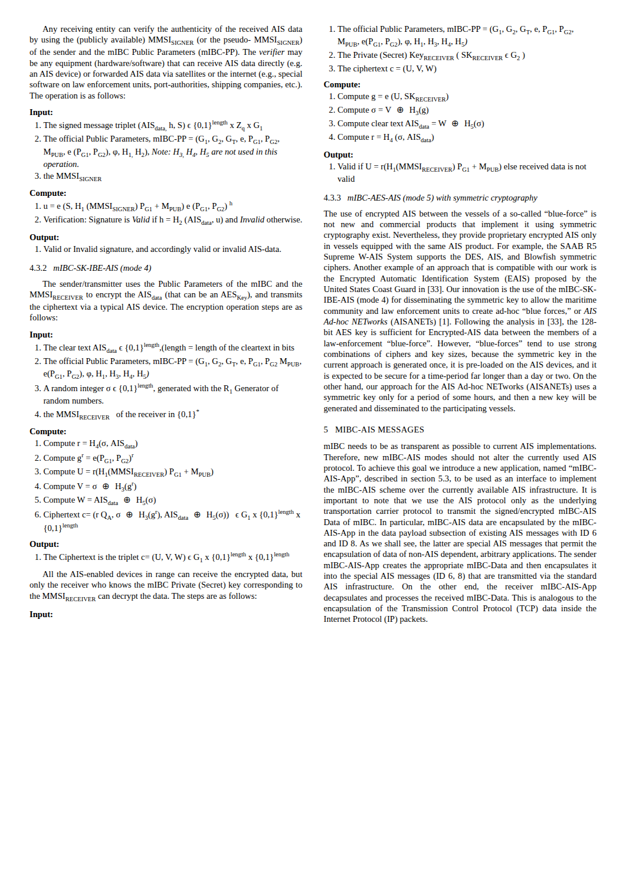Any receiving entity can verify the authenticity of the received AIS data by using the (publicly available) MMSISIGNER (or the pseudo- MMSISIGNER) of the sender and the mIBC Public Parameters (mIBC-PP). The verifier may be any equipment (hardware/software) that can receive AIS data directly (e.g. an AIS device) or forwarded AIS data via satellites or the internet (e.g., special software on law enforcement units, port-authorities, shipping companies, etc.). The operation is as follows:
Input:
The signed message triplet (AISdata, h, S) ϵ {0,1}length x Zq x G1
The official Public Parameters, mIBC-PP = (G1, G2, GT, e, PG1, PG2, MPUB, e (PG1, PG2), φ, H1, H2), Note: H3, H4, H5 are not used in this operation.
the MMSISIGNER
Compute:
u = e (S, H1 (MMSISIGNER) PG1 + MPUB) e (PG1, PG2) h
Verification: Signature is Valid if h = H2 (AISdata, u) and Invalid otherwise.
Output:
Valid or Invalid signature, and accordingly valid or invalid AIS-data.
4.3.2 mIBC-SK-IBE-AIS (mode 4)
The sender/transmitter uses the Public Parameters of the mIBC and the MMSIRECEIVER to encrypt the AISdata (that can be an AESKey), and transmits the ciphertext via a typical AIS device. The encryption operation steps are as follows:
Input:
The clear text AISdata ϵ {0,1}length,(length = length of the cleartext in bits
The official Public Parameters, mIBC-PP = (G1, G2, GT, e, PG1, PG2 MPUB, e(PG1, PG2), φ, H1, H3, H4, H5)
A random integer σ ϵ {0,1}length, generated with the R1 Generator of random numbers.
the MMSIRECEIVER of the receiver in {0,1}*
Compute:
Compute r = H4(σ, AISdata)
Compute gr = e(PG1, PG2)r
Compute U = r(H1(MMSIRECEIVER) PG1 + MPUB)
Compute V = σ ⊕ H3(gr)
Compute W = AISdata ⊕ H5(σ)
Ciphertext c= (r QA, σ ⊕ H3(gr), AISdata ⊕ H5(σ)) ϵ G1 x {0,1}length x {0,1}length
Output:
The Ciphertext is the triplet c= (U, V, W) ϵ G1 x {0,1}length x {0,1}length
All the AIS-enabled devices in range can receive the encrypted data, but only the receiver who knows the mIBC Private (Secret) key corresponding to the MMSIRECEIVER can decrypt the data. The steps are as follows:
Input:
The official Public Parameters, mIBC-PP = (G1, G2, GT, e, PG1, PG2, MPUB, e(PG1, PG2), φ, H1, H3, H4, H5)
The Private (Secret) KeyRECEIVER ( SKRECEIVER ϵ G2 )
The ciphertext c = (U, V, W)
Compute:
Compute g = e (U, SKRECEIVER)
Compute σ = V ⊕ H3(g)
Compute clear text AISdata = W ⊕ H5(σ)
Compute r = H4 (σ, AISdata)
Output:
Valid if U = r(H1(MMSIRECEIVER) PG1 + MPUB) else received data is not valid
4.3.3 mIBC-AES-AIS (mode 5) with symmetric cryptography
The use of encrypted AIS between the vessels of a so-called “blue-force” is not new and commercial products that implement it using symmetric cryptography exist. Nevertheless, they provide proprietary encrypted AIS only in vessels equipped with the same AIS product. For example, the SAAB R5 Supreme W-AIS System supports the DES, AIS, and Blowfish symmetric ciphers. Another example of an approach that is compatible with our work is the Encrypted Automatic Identification System (EAIS) proposed by the United States Coast Guard in [33]. Our innovation is the use of the mIBC-SK-IBE-AIS (mode 4) for disseminating the symmetric key to allow the maritime community and law enforcement units to create ad-hoc “blue forces,” or AIS Ad-hoc NETworks (AISANETs) [1]. Following the analysis in [33], the 128-bit AES key is sufficient for Encrypted-AIS data between the members of a law-enforcement “blue-force”. However, “blue-forces” tend to use strong combinations of ciphers and key sizes, because the symmetric key in the current approach is generated once, it is pre-loaded on the AIS devices, and it is expected to be secure for a time-period far longer than a day or two. On the other hand, our approach for the AIS Ad-hoc NETworks (AISANETs) uses a symmetric key only for a period of some hours, and then a new key will be generated and disseminated to the participating vessels.
5 MIBC-AIS MESSAGES
mIBC needs to be as transparent as possible to current AIS implementations. Therefore, new mIBC-AIS modes should not alter the currently used AIS protocol. To achieve this goal we introduce a new application, named “mIBC-AIS-App”, described in section 5.3, to be used as an interface to implement the mIBC-AIS scheme over the currently available AIS infrastructure. It is important to note that we use the AIS protocol only as the underlying transportation carrier protocol to transmit the signed/encrypted mIBC-AIS Data of mIBC. In particular, mIBC-AIS data are encapsulated by the mIBC-AIS-App in the data payload subsection of existing AIS messages with ID 6 and ID 8. As we shall see, the latter are special AIS messages that permit the encapsulation of data of non-AIS dependent, arbitrary applications. The sender mIBC-AIS-App creates the appropriate mIBC-Data and then encapsulates it into the special AIS messages (ID 6, 8) that are transmitted via the standard AIS infrastructure. On the other end, the receiver mIBC-AIS-App decapsulates and processes the received mIBC-Data. This is analogous to the encapsulation of the Transmission Control Protocol (TCP) data inside the Internet Protocol (IP) packets.